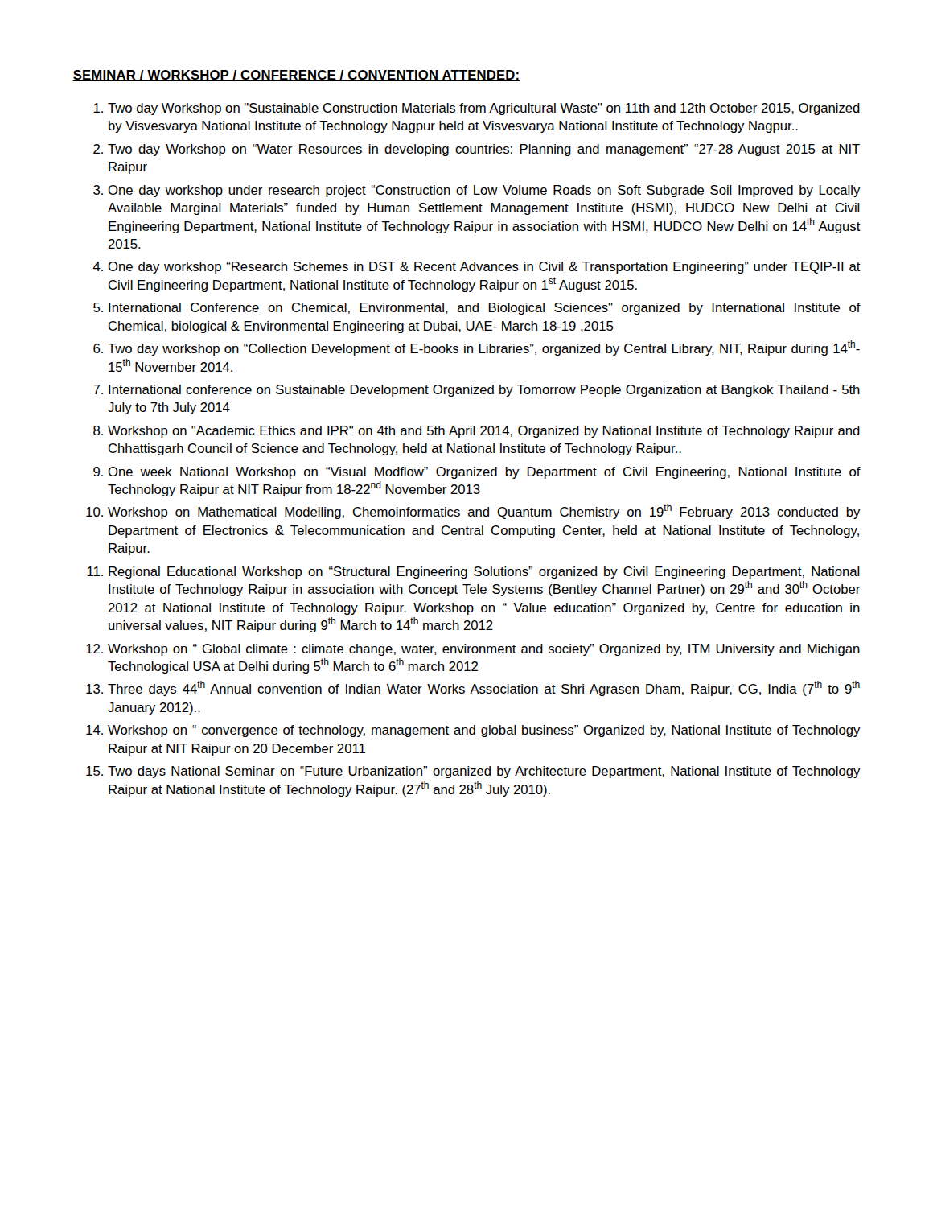SEMINAR / WORKSHOP / CONFERENCE / CONVENTION ATTENDED:
Two day Workshop on "Sustainable Construction Materials from Agricultural Waste" on 11th and 12th October 2015, Organized by Visvesvarya National Institute of Technology Nagpur held at Visvesvarya National Institute of Technology Nagpur..
Two day Workshop on “Water Resources in developing countries: Planning and management” “27-28 August 2015 at NIT Raipur
One day workshop under research project “Construction of Low Volume Roads on Soft Subgrade Soil Improved by Locally Available Marginal Materials” funded by Human Settlement Management Institute (HSMI), HUDCO New Delhi at Civil Engineering Department, National Institute of Technology Raipur in association with HSMI, HUDCO New Delhi on 14th August 2015.
One day workshop “Research Schemes in DST & Recent Advances in Civil & Transportation Engineering” under TEQIP-II at Civil Engineering Department, National Institute of Technology Raipur on 1st August 2015.
International Conference on Chemical, Environmental, and Biological Sciences" organized by International Institute of Chemical, biological & Environmental Engineering at Dubai, UAE- March 18-19 ,2015
Two day workshop on “Collection Development of E-books in Libraries”, organized by Central Library, NIT, Raipur during 14th- 15th November 2014.
International conference on Sustainable Development Organized by Tomorrow People Organization at Bangkok Thailand - 5th July to 7th July 2014
Workshop on "Academic Ethics and IPR" on 4th and 5th April 2014, Organized by National Institute of Technology Raipur and Chhattisgarh Council of Science and Technology, held at National Institute of Technology Raipur..
One week National Workshop on “Visual Modflow” Organized by Department of Civil Engineering, National Institute of Technology Raipur at NIT Raipur from 18-22nd November 2013
Workshop on Mathematical Modelling, Chemoinformatics and Quantum Chemistry on 19th February 2013 conducted by Department of Electronics & Telecommunication and Central Computing Center, held at National Institute of Technology, Raipur.
Regional Educational Workshop on “Structural Engineering Solutions” organized by Civil Engineering Department, National Institute of Technology Raipur in association with Concept Tele Systems (Bentley Channel Partner) on 29th and 30th October 2012 at National Institute of Technology Raipur. Workshop on “ Value education” Organized by, Centre for education in universal values, NIT Raipur during 9th March to 14th march 2012
Workshop on “ Global climate : climate change, water, environment and society” Organized by, ITM University and Michigan Technological USA at Delhi during 5th March to 6th march 2012
Three days 44th Annual convention of Indian Water Works Association at Shri Agrasen Dham, Raipur, CG, India (7th to 9th January 2012)..
Workshop on “ convergence of technology, management and global business” Organized by, National Institute of Technology Raipur at NIT Raipur on 20 December 2011
Two days National Seminar on “Future Urbanization” organized by Architecture Department, National Institute of Technology Raipur at National Institute of Technology Raipur. (27th and 28th July 2010).